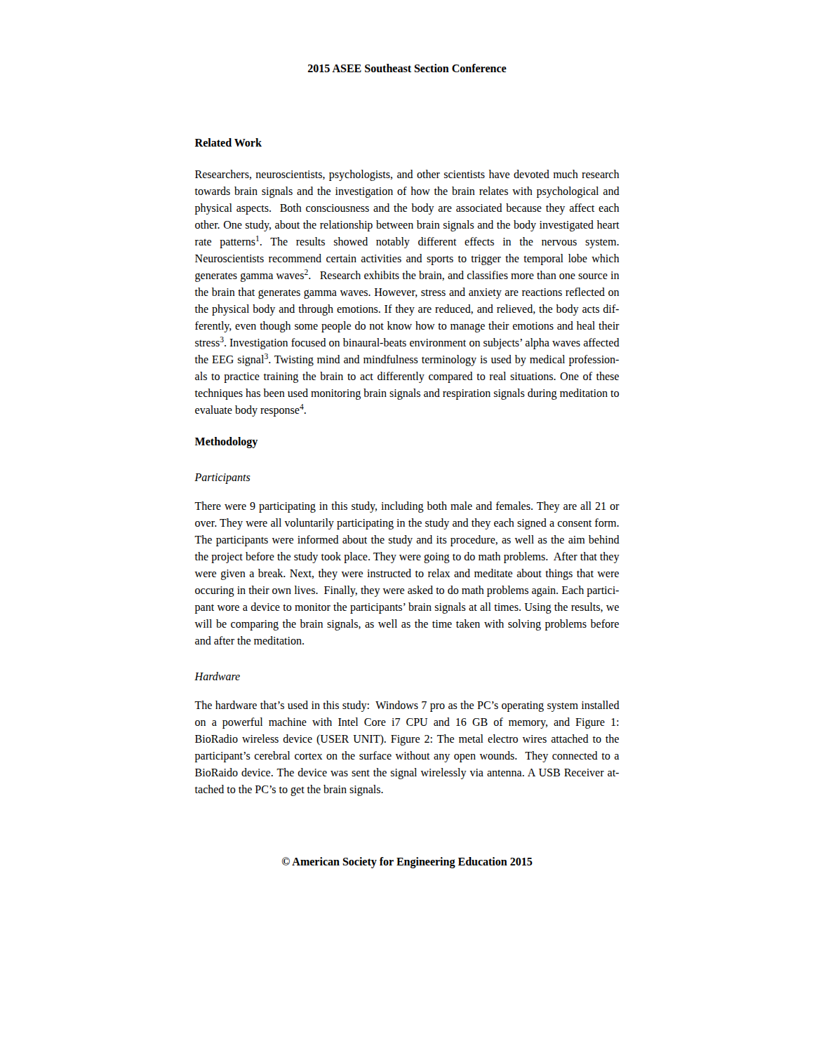2015 ASEE Southeast Section Conference
Related Work
Researchers, neuroscientists, psychologists, and other scientists have devoted much research towards brain signals and the investigation of how the brain relates with psychological and physical aspects. Both consciousness and the body are associated because they affect each other. One study, about the relationship between brain signals and the body investigated heart rate patterns1. The results showed notably different effects in the nervous system. Neuroscientists recommend certain activities and sports to trigger the temporal lobe which generates gamma waves2. Research exhibits the brain, and classifies more than one source in the brain that generates gamma waves. However, stress and anxiety are reactions reflected on the physical body and through emotions. If they are reduced, and relieved, the body acts differently, even though some people do not know how to manage their emotions and heal their stress3. Investigation focused on binaural-beats environment on subjects’ alpha waves affected the EEG signal3. Twisting mind and mindfulness terminology is used by medical professionals to practice training the brain to act differently compared to real situations. One of these techniques has been used monitoring brain signals and respiration signals during meditation to evaluate body response4.
Methodology
Participants
There were 9 participating in this study, including both male and females. They are all 21 or over. They were all voluntarily participating in the study and they each signed a consent form. The participants were informed about the study and its procedure, as well as the aim behind the project before the study took place. They were going to do math problems. After that they were given a break. Next, they were instructed to relax and meditate about things that were occuring in their own lives. Finally, they were asked to do math problems again. Each participant wore a device to monitor the participants’ brain signals at all times. Using the results, we will be comparing the brain signals, as well as the time taken with solving problems before and after the meditation.
Hardware
The hardware that’s used in this study: Windows 7 pro as the PC’s operating system installed on a powerful machine with Intel Core i7 CPU and 16 GB of memory, and Figure 1: BioRadio wireless device (USER UNIT). Figure 2: The metal electro wires attached to the participant’s cerebral cortex on the surface without any open wounds. They connected to a BioRaido device. The device was sent the signal wirelessly via antenna. A USB Receiver attached to the PC’s to get the brain signals.
© American Society for Engineering Education 2015